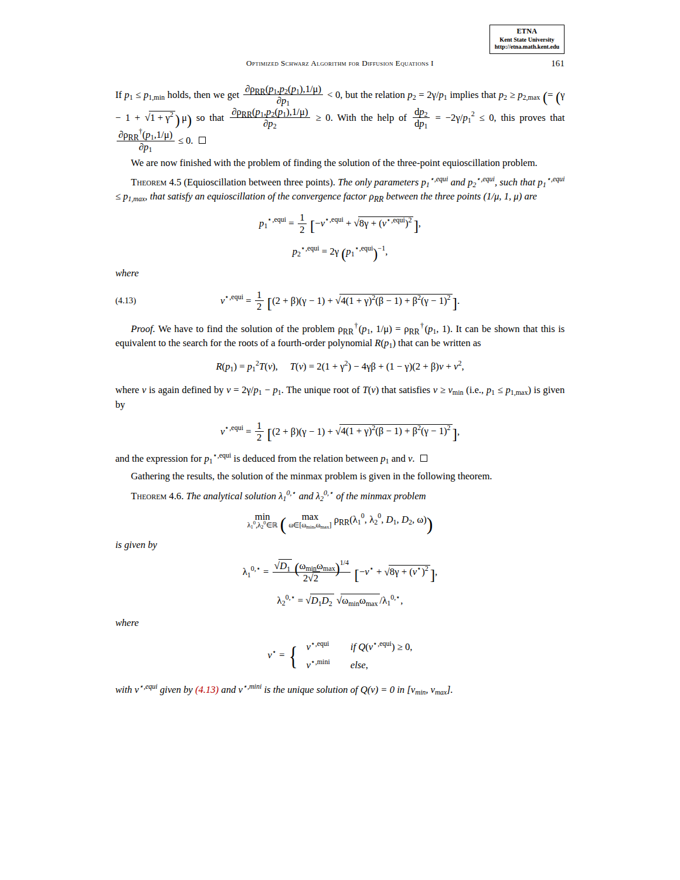ETNA
Kent State University
http://etna.math.kent.edu
Optimized Schwarz Algorithm for Diffusion Equations I 161
If p1 ≤ p1,min holds, then we get ∂ρRR(p1,p2(p1),1/μ)∂p1 < 0, but the relation p2 = 2γ/p1 implies that p2 ≥ p2,max (= (γ − 1 + √1 + γ2) μ) so that ∂ρRR(p1,p2(p1),1/μ)∂p2 ≥ 0. With the help of dp2 dp1 = −2γ/p12 ≤ 0, this proves that ∂ρRR†(p1,1/μ)∂p1 ≤ 0.
We are now finished with the problem of finding the solution of the three-point equioscillation problem.
Theorem 4.5 (Equioscillation between three points). The only parameters p1⋆,equi and p2⋆,equi, such that p1⋆,equi ≤ p1,max, that satisfy an equioscillation of the convergence factor ρRR between the three points (1/μ, 1, μ) are
p1⋆,equi = 12 [−v⋆,equi + √8γ + (v⋆,equi)2],
p2⋆,equi = 2γ (p1⋆,equi)−1,
where
(4.13) v⋆,equi = 12 [(2 + β)(γ − 1) + √4(1 + γ)2(β − 1) + β2(γ − 1)2].
Proof. We have to find the solution of the problem ρRR†(p1, 1/μ) = ρRR†(p1, 1). It can be shown that this is equivalent to the search for the roots of a fourth-order polynomial R(p1) that can be written as
R(p1) = p12T(v),  T(v) = 2(1 + γ2) − 4γβ + (1 − γ)(2 + β)v + v2,
where v is again defined by v = 2γ/p1 − p1. The unique root of T(v) that satisfies v ≥ vmin (i.e., p1 ≤ p1,max) is given by
v⋆,equi = 12 [(2 + β)(γ − 1) + √4(1 + γ)2(β − 1) + β2(γ − 1)2],
and the expression for p1⋆,equi is deduced from the relation between p1 and v.
Gathering the results, the solution of the minmax problem is given in the following theorem.
Theorem 4.6. The analytical solution λ10,⋆ and λ20,⋆ of the minmax problem
min λ10,λ20∈ℝ ( max ω∈[ωmin,ωmax] ρRR(λ10, λ20, D1, D2, ω))
is given by
λ10,⋆ = √D1 (ωminωmax)1/4 2√2 [−v⋆ + √8γ + (v⋆)2],
λ20,⋆ = √D1D2 √ωminωmax/λ10,⋆,
where
v⋆ = {
| v ⋆,equi | if Q ( v ⋆,equi ) ≥ 0, |
| v ⋆,mini | else , |
with v⋆,equi given by (4.13) and v⋆,mini is the unique solution of Q(v) = 0 in [vmin, vmax].